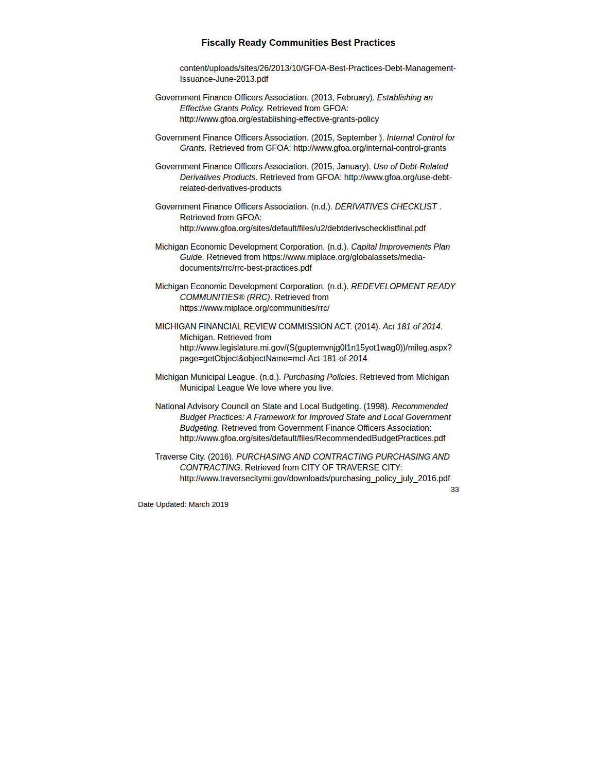Fiscally Ready Communities Best Practices
content/uploads/sites/26/2013/10/GFOA-Best-Practices-Debt-Management-Issuance-June-2013.pdf
Government Finance Officers Association. (2013, February). Establishing an Effective Grants Policy. Retrieved from GFOA: http://www.gfoa.org/establishing-effective-grants-policy
Government Finance Officers Association. (2015, September ). Internal Control for Grants. Retrieved from GFOA: http://www.gfoa.org/internal-control-grants
Government Finance Officers Association. (2015, January). Use of Debt-Related Derivatives Products. Retrieved from GFOA: http://www.gfoa.org/use-debt-related-derivatives-products
Government Finance Officers Association. (n.d.). DERIVATIVES CHECKLIST . Retrieved from GFOA: http://www.gfoa.org/sites/default/files/u2/debtderivschecklistfinal.pdf
Michigan Economic Development Corporation. (n.d.). Capital Improvements Plan Guide. Retrieved from https://www.miplace.org/globalassets/media-documents/rrc/rrc-best-practices.pdf
Michigan Economic Development Corporation. (n.d.). REDEVELOPMENT READY COMMUNITIES® (RRC). Retrieved from https://www.miplace.org/communities/rrc/
MICHIGAN FINANCIAL REVIEW COMMISSION ACT. (2014). Act 181 of 2014. Michigan. Retrieved from http://www.legislature.mi.gov/(S(guptemvnjg0l1n15yot1wag0))/mileg.aspx?page=getObject&objectName=mcl-Act-181-of-2014
Michigan Municipal League. (n.d.). Purchasing Policies. Retrieved from Michigan Municipal League We love where you live.
National Advisory Council on State and Local Budgeting. (1998). Recommended Budget Practices: A Framework for Improved State and Local Government Budgeting. Retrieved from Government Finance Officers Association: http://www.gfoa.org/sites/default/files/RecommendedBudgetPractices.pdf
Traverse City. (2016). PURCHASING AND CONTRACTING PURCHASING AND CONTRACTING. Retrieved from CITY OF TRAVERSE CITY: http://www.traversecitymi.gov/downloads/purchasing_policy_july_2016.pdf
33
Date Updated: March 2019